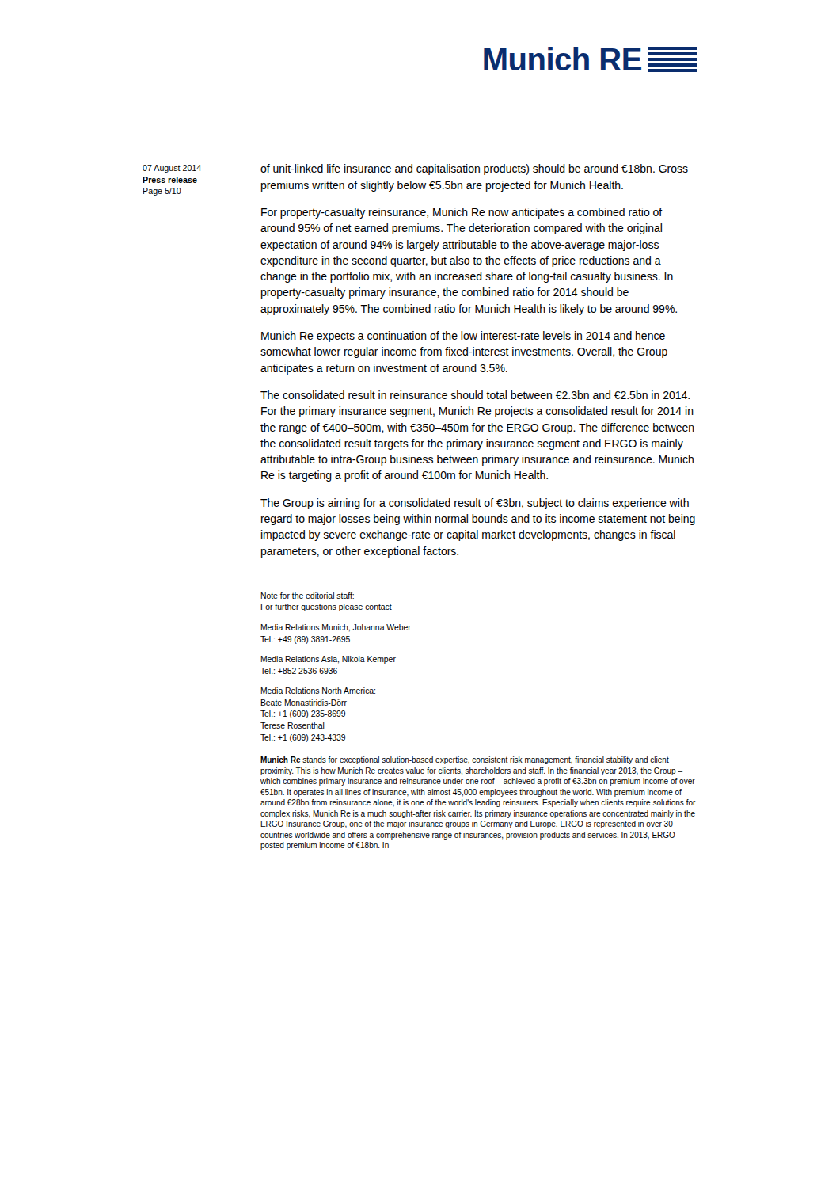Munich RE
07 August 2014
Press release
Page 5/10
of unit-linked life insurance and capitalisation products) should be around €18bn. Gross premiums written of slightly below €5.5bn are projected for Munich Health.
For property-casualty reinsurance, Munich Re now anticipates a combined ratio of around 95% of net earned premiums. The deterioration compared with the original expectation of around 94% is largely attributable to the above-average major-loss expenditure in the second quarter, but also to the effects of price reductions and a change in the portfolio mix, with an increased share of long-tail casualty business. In property-casualty primary insurance, the combined ratio for 2014 should be approximately 95%. The combined ratio for Munich Health is likely to be around 99%.
Munich Re expects a continuation of the low interest-rate levels in 2014 and hence somewhat lower regular income from fixed-interest investments. Overall, the Group anticipates a return on investment of around 3.5%.
The consolidated result in reinsurance should total between €2.3bn and €2.5bn in 2014. For the primary insurance segment, Munich Re projects a consolidated result for 2014 in the range of €400–500m, with €350–450m for the ERGO Group. The difference between the consolidated result targets for the primary insurance segment and ERGO is mainly attributable to intra-Group business between primary insurance and reinsurance. Munich Re is targeting a profit of around €100m for Munich Health.
The Group is aiming for a consolidated result of €3bn, subject to claims experience with regard to major losses being within normal bounds and to its income statement not being impacted by severe exchange-rate or capital market developments, changes in fiscal parameters, or other exceptional factors.
Note for the editorial staff:
For further questions please contact
Media Relations Munich, Johanna Weber
Tel.: +49 (89) 3891-2695
Media Relations Asia, Nikola Kemper
Tel.: +852 2536 6936
Media Relations North America:
Beate Monastiridis-Dörr
Tel.: +1 (609) 235-8699
Terese Rosenthal
Tel.: +1 (609) 243-4339
Munich Re stands for exceptional solution-based expertise, consistent risk management, financial stability and client proximity. This is how Munich Re creates value for clients, shareholders and staff. In the financial year 2013, the Group – which combines primary insurance and reinsurance under one roof – achieved a profit of €3.3bn on premium income of over €51bn. It operates in all lines of insurance, with almost 45,000 employees throughout the world. With premium income of around €28bn from reinsurance alone, it is one of the world's leading reinsurers. Especially when clients require solutions for complex risks, Munich Re is a much sought-after risk carrier. Its primary insurance operations are concentrated mainly in the ERGO Insurance Group, one of the major insurance groups in Germany and Europe. ERGO is represented in over 30 countries worldwide and offers a comprehensive range of insurances, provision products and services. In 2013, ERGO posted premium income of €18bn. In